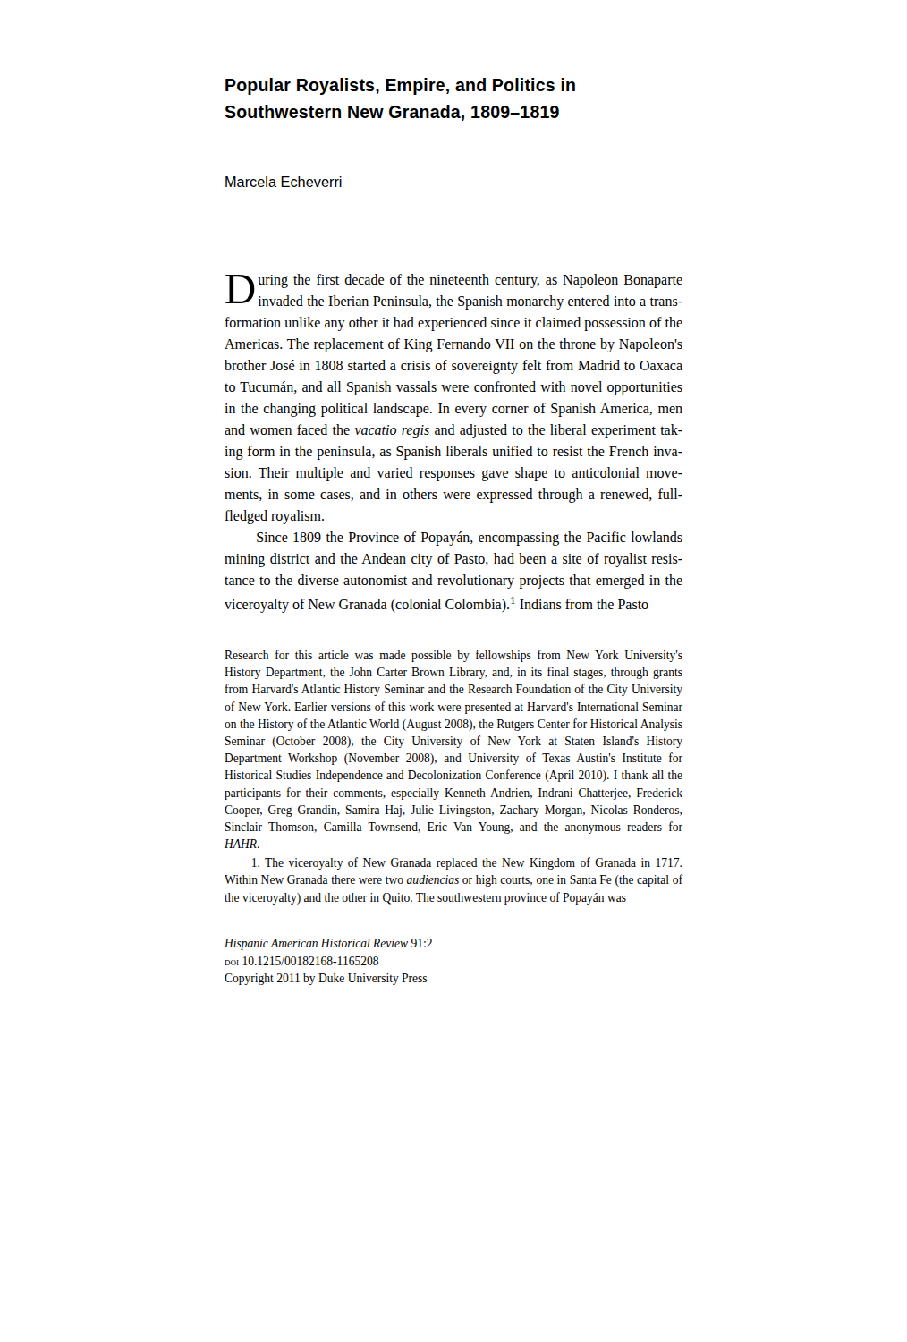Popular Royalists, Empire, and Politics in
Southwestern New Granada, 1809–1819
Marcela Echeverri
During the first decade of the nineteenth century, as Napoleon Bonaparte invaded the Iberian Peninsula, the Spanish monarchy entered into a transformation unlike any other it had experienced since it claimed possession of the Americas. The replacement of King Fernando VII on the throne by Napoleon's brother José in 1808 started a crisis of sovereignty felt from Madrid to Oaxaca to Tucumán, and all Spanish vassals were confronted with novel opportunities in the changing political landscape. In every corner of Spanish America, men and women faced the vacatio regis and adjusted to the liberal experiment taking form in the peninsula, as Spanish liberals unified to resist the French invasion. Their multiple and varied responses gave shape to anticolonial movements, in some cases, and in others were expressed through a renewed, full-fledged royalism.
Since 1809 the Province of Popayán, encompassing the Pacific lowlands mining district and the Andean city of Pasto, had been a site of royalist resistance to the diverse autonomist and revolutionary projects that emerged in the viceroyalty of New Granada (colonial Colombia).1 Indians from the Pasto
Research for this article was made possible by fellowships from New York University's History Department, the John Carter Brown Library, and, in its final stages, through grants from Harvard's Atlantic History Seminar and the Research Foundation of the City University of New York. Earlier versions of this work were presented at Harvard's International Seminar on the History of the Atlantic World (August 2008), the Rutgers Center for Historical Analysis Seminar (October 2008), the City University of New York at Staten Island's History Department Workshop (November 2008), and University of Texas Austin's Institute for Historical Studies Independence and Decolonization Conference (April 2010). I thank all the participants for their comments, especially Kenneth Andrien, Indrani Chatterjee, Frederick Cooper, Greg Grandin, Samira Haj, Julie Livingston, Zachary Morgan, Nicolas Ronderos, Sinclair Thomson, Camilla Townsend, Eric Van Young, and the anonymous readers for HAHR.
1. The viceroyalty of New Granada replaced the New Kingdom of Granada in 1717. Within New Granada there were two audiencias or high courts, one in Santa Fe (the capital of the viceroyalty) and the other in Quito. The southwestern province of Popayán was
Hispanic American Historical Review 91:2
doi 10.1215/00182168-1165208
Copyright 2011 by Duke University Press